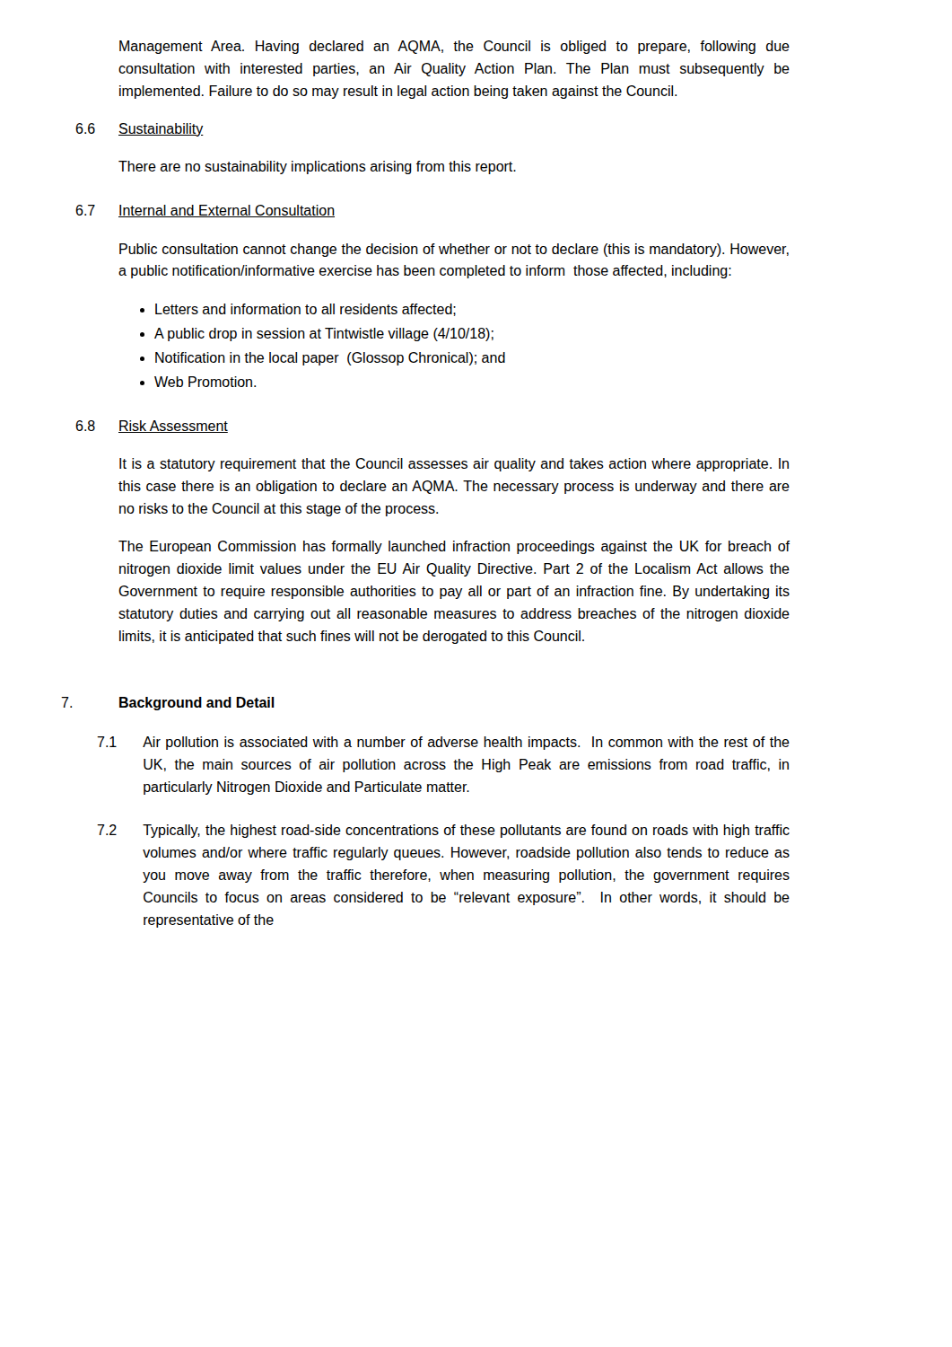Management Area. Having declared an AQMA, the Council is obliged to prepare, following due consultation with interested parties, an Air Quality Action Plan. The Plan must subsequently be implemented. Failure to do so may result in legal action being taken against the Council.
6.6
Sustainability
There are no sustainability implications arising from this report.
6.7
Internal and External Consultation
Public consultation cannot change the decision of whether or not to declare (this is mandatory). However, a public notification/informative exercise has been completed to inform those affected, including:
Letters and information to all residents affected;
A public drop in session at Tintwistle village (4/10/18);
Notification in the local paper (Glossop Chronical); and
Web Promotion.
6.8
Risk Assessment
It is a statutory requirement that the Council assesses air quality and takes action where appropriate. In this case there is an obligation to declare an AQMA. The necessary process is underway and there are no risks to the Council at this stage of the process.
The European Commission has formally launched infraction proceedings against the UK for breach of nitrogen dioxide limit values under the EU Air Quality Directive. Part 2 of the Localism Act allows the Government to require responsible authorities to pay all or part of an infraction fine. By undertaking its statutory duties and carrying out all reasonable measures to address breaches of the nitrogen dioxide limits, it is anticipated that such fines will not be derogated to this Council.
7.
Background and Detail
7.1
Air pollution is associated with a number of adverse health impacts. In common with the rest of the UK, the main sources of air pollution across the High Peak are emissions from road traffic, in particularly Nitrogen Dioxide and Particulate matter.
7.2
Typically, the highest road-side concentrations of these pollutants are found on roads with high traffic volumes and/or where traffic regularly queues. However, roadside pollution also tends to reduce as you move away from the traffic therefore, when measuring pollution, the government requires Councils to focus on areas considered to be “relevant exposure”. In other words, it should be representative of the